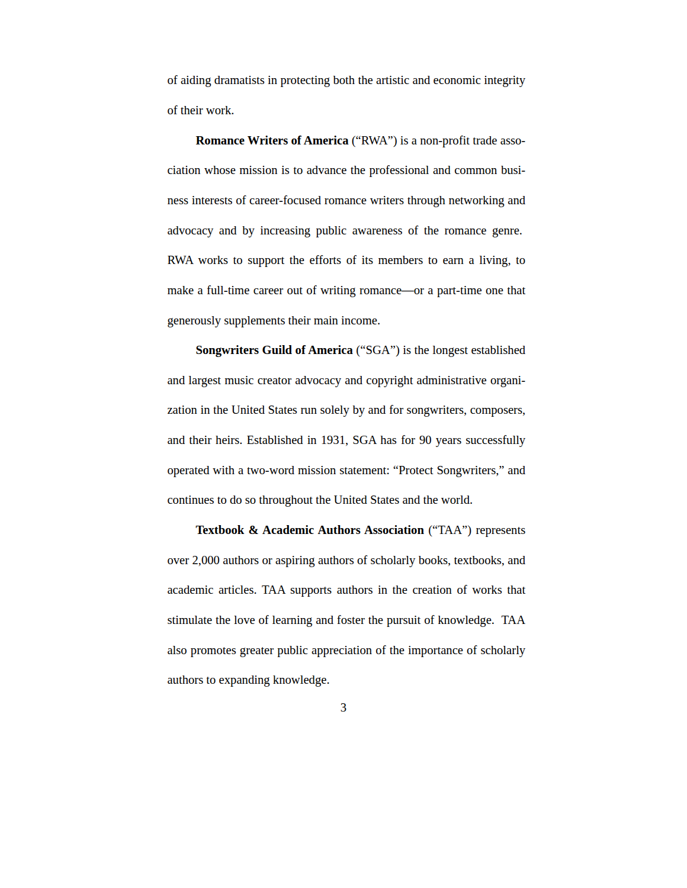of aiding dramatists in protecting both the artistic and economic integrity of their work.
Romance Writers of America (“RWA”) is a non-profit trade association whose mission is to advance the professional and common business interests of career-focused romance writers through networking and advocacy and by increasing public awareness of the romance genre. RWA works to support the efforts of its members to earn a living, to make a full-time career out of writing romance—or a part-time one that generously supplements their main income.
Songwriters Guild of America (“SGA”) is the longest established and largest music creator advocacy and copyright administrative organization in the United States run solely by and for songwriters, composers, and their heirs. Established in 1931, SGA has for 90 years successfully operated with a two-word mission statement: “Protect Songwriters,” and continues to do so throughout the United States and the world.
Textbook & Academic Authors Association (“TAA”) represents over 2,000 authors or aspiring authors of scholarly books, textbooks, and academic articles. TAA supports authors in the creation of works that stimulate the love of learning and foster the pursuit of knowledge. TAA also promotes greater public appreciation of the importance of scholarly authors to expanding knowledge.
3